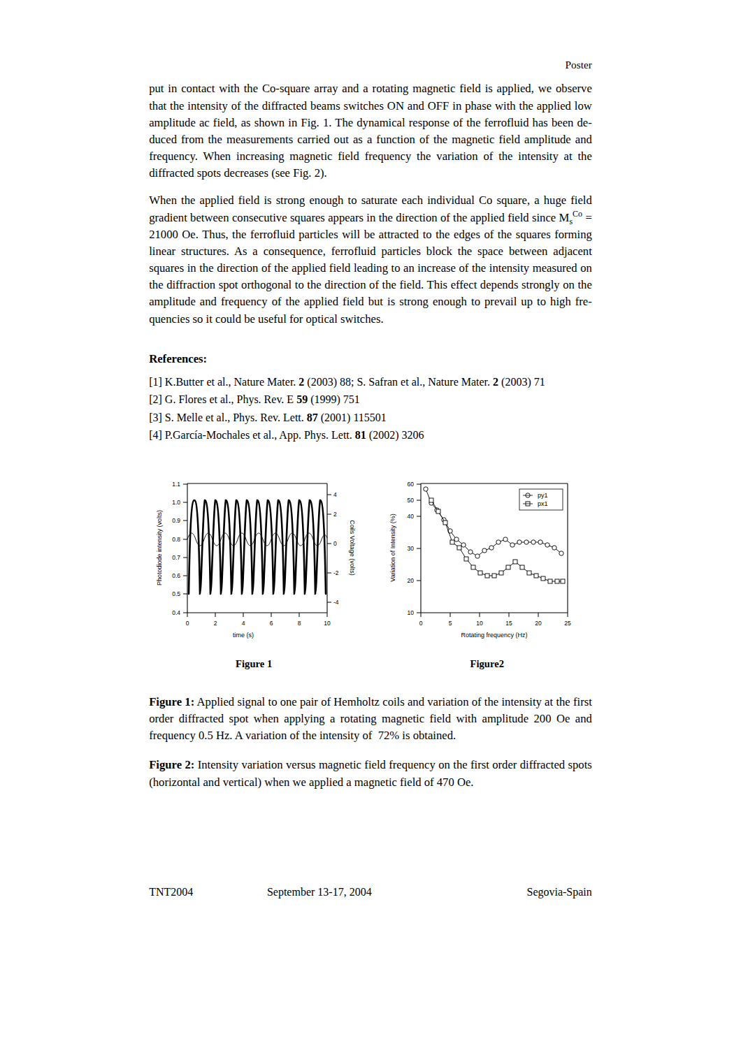Poster
put in contact with the Co-square array and a rotating magnetic field is applied, we observe that the intensity of the diffracted beams switches ON and OFF in phase with the applied low amplitude ac field, as shown in Fig. 1. The dynamical response of the ferrofluid has been deduced from the measurements carried out as a function of the magnetic field amplitude and frequency. When increasing magnetic field frequency the variation of the intensity at the diffracted spots decreases (see Fig. 2).
When the applied field is strong enough to saturate each individual Co square, a huge field gradient between consecutive squares appears in the direction of the applied field since MsCo = 21000 Oe. Thus, the ferrofluid particles will be attracted to the edges of the squares forming linear structures. As a consequence, ferrofluid particles block the space between adjacent squares in the direction of the applied field leading to an increase of the intensity measured on the diffraction spot orthogonal to the direction of the field. This effect depends strongly on the amplitude and frequency of the applied field but is strong enough to prevail up to high frequencies so it could be useful for optical switches.
References:
[1] K.Butter et al., Nature Mater. 2 (2003) 88; S. Safran et al., Nature Mater. 2 (2003) 71
[2] G. Flores et al., Phys. Rev. E 59 (1999) 751
[3] S. Melle et al., Phys. Rev. Lett. 87 (2001) 115501
[4] P.García-Mochales et al., App. Phys. Lett. 81 (2002) 3206
0.4 0.5 0.6 0.7 0.8 0.9 1.0 1.1 -4 -2 0 2 4 0 2 4 6 8 10 time (s) Photodiode intensity (volts) Coils Voltage (volts)
Figure 1
10 20 30 40 50 60 0 5 10 15 20 25 Rotating frequency (Hz) Variation of Intensity (%) py1 px1
Figure2
Figure 1: Applied signal to one pair of Hemholtz coils and variation of the intensity at the first order diffracted spot when applying a rotating magnetic field with amplitude 200 Oe and frequency 0.5 Hz. A variation of the intensity of 72% is obtained.
Figure 2: Intensity variation versus magnetic field frequency on the first order diffracted spots (horizontal and vertical) when we applied a magnetic field of 470 Oe.
TNT2004
September 13-17, 2004
Segovia-Spain